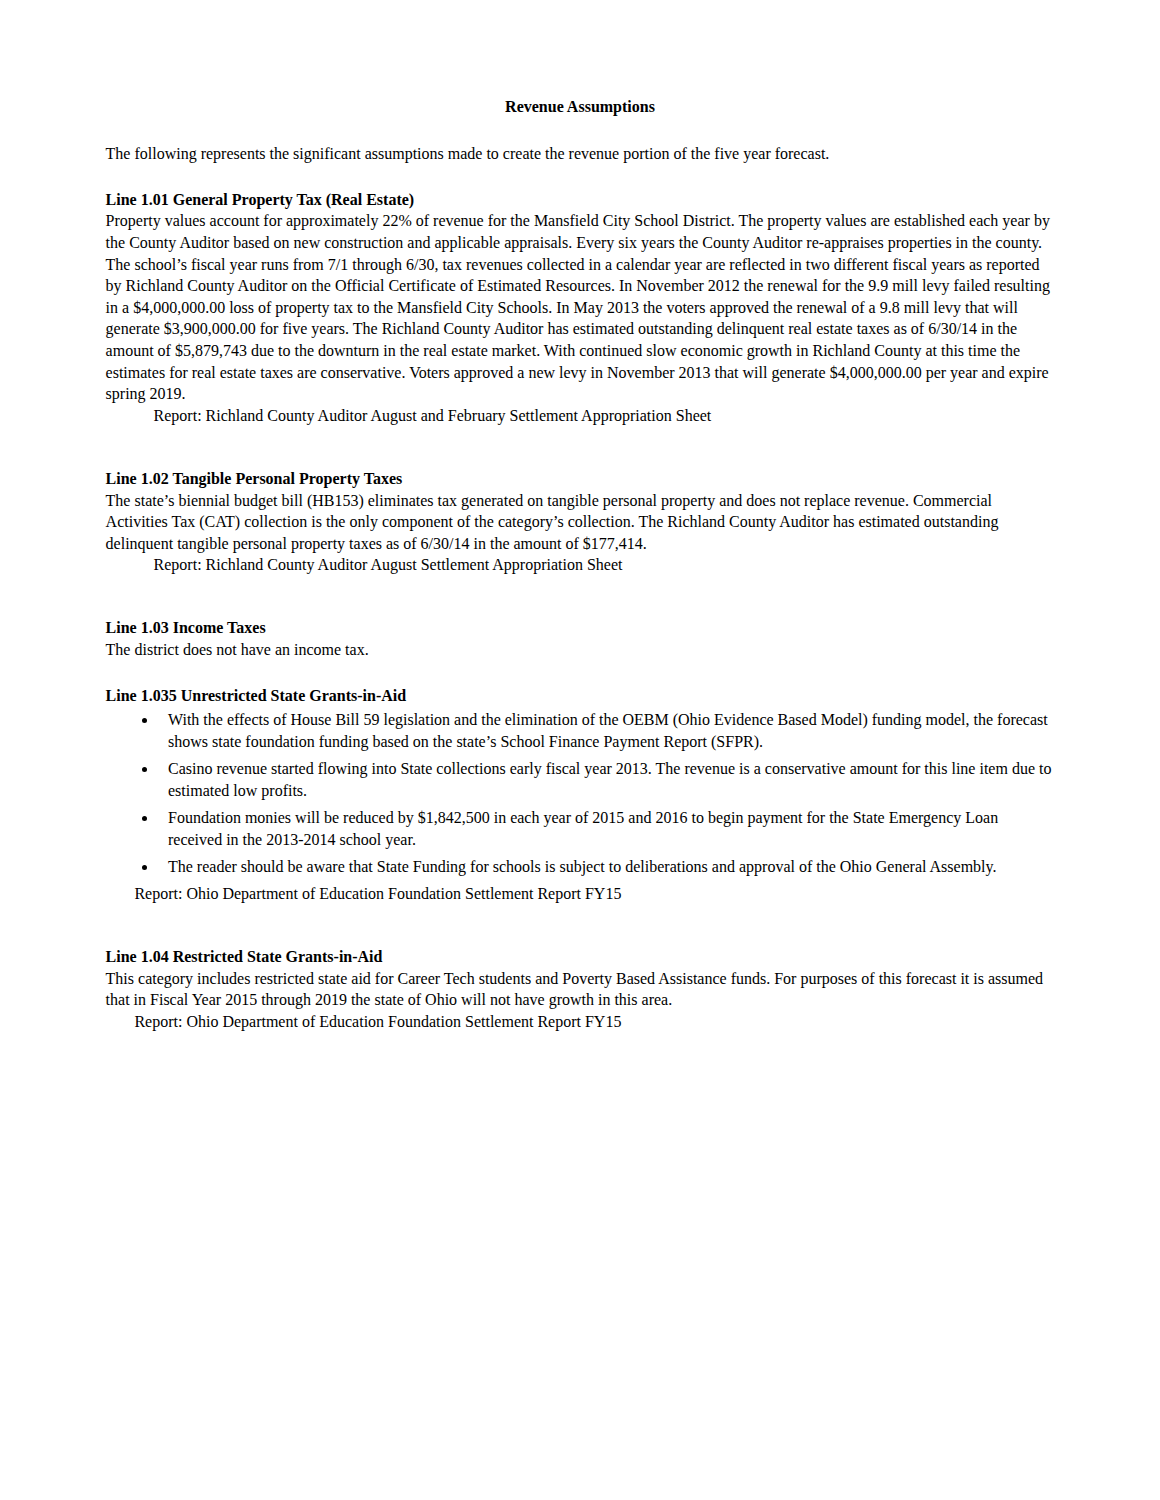Revenue Assumptions
The following represents the significant assumptions made to create the revenue portion of the five year forecast.
Line 1.01 General Property Tax (Real Estate)
Property values account for approximately 22% of revenue for the Mansfield City School District. The property values are established each year by the County Auditor based on new construction and applicable appraisals. Every six years the County Auditor re-appraises properties in the county. The school’s fiscal year runs from 7/1 through 6/30, tax revenues collected in a calendar year are reflected in two different fiscal years as reported by Richland County Auditor on the Official Certificate of Estimated Resources. In November 2012 the renewal for the 9.9 mill levy failed resulting in a $4,000,000.00 loss of property tax to the Mansfield City Schools. In May 2013 the voters approved the renewal of a 9.8 mill levy that will generate $3,900,000.00 for five years. The Richland County Auditor has estimated outstanding delinquent real estate taxes as of 6/30/14 in the amount of $5,879,743 due to the downturn in the real estate market. With continued slow economic growth in Richland County at this time the estimates for real estate taxes are conservative. Voters approved a new levy in November 2013 that will generate $4,000,000.00 per year and expire spring 2019.
Report: Richland County Auditor August and February Settlement Appropriation Sheet
Line 1.02 Tangible Personal Property Taxes
The state’s biennial budget bill (HB153) eliminates tax generated on tangible personal property and does not replace revenue. Commercial Activities Tax (CAT) collection is the only component of the category’s collection. The Richland County Auditor has estimated outstanding delinquent tangible personal property taxes as of 6/30/14 in the amount of $177,414.
Report: Richland County Auditor August Settlement Appropriation Sheet
Line 1.03 Income Taxes
The district does not have an income tax.
Line 1.035 Unrestricted State Grants-in-Aid
With the effects of House Bill 59 legislation and the elimination of the OEBM (Ohio Evidence Based Model) funding model, the forecast shows state foundation funding based on the state’s School Finance Payment Report (SFPR).
Casino revenue started flowing into State collections early fiscal year 2013. The revenue is a conservative amount for this line item due to estimated low profits.
Foundation monies will be reduced by $1,842,500 in each year of 2015 and 2016 to begin payment for the State Emergency Loan received in the 2013-2014 school year.
The reader should be aware that State Funding for schools is subject to deliberations and approval of the Ohio General Assembly.
Report: Ohio Department of Education Foundation Settlement Report FY15
Line 1.04 Restricted State Grants-in-Aid
This category includes restricted state aid for Career Tech students and Poverty Based Assistance funds. For purposes of this forecast it is assumed that in Fiscal Year 2015 through 2019 the state of Ohio will not have growth in this area.
Report: Ohio Department of Education Foundation Settlement Report FY15